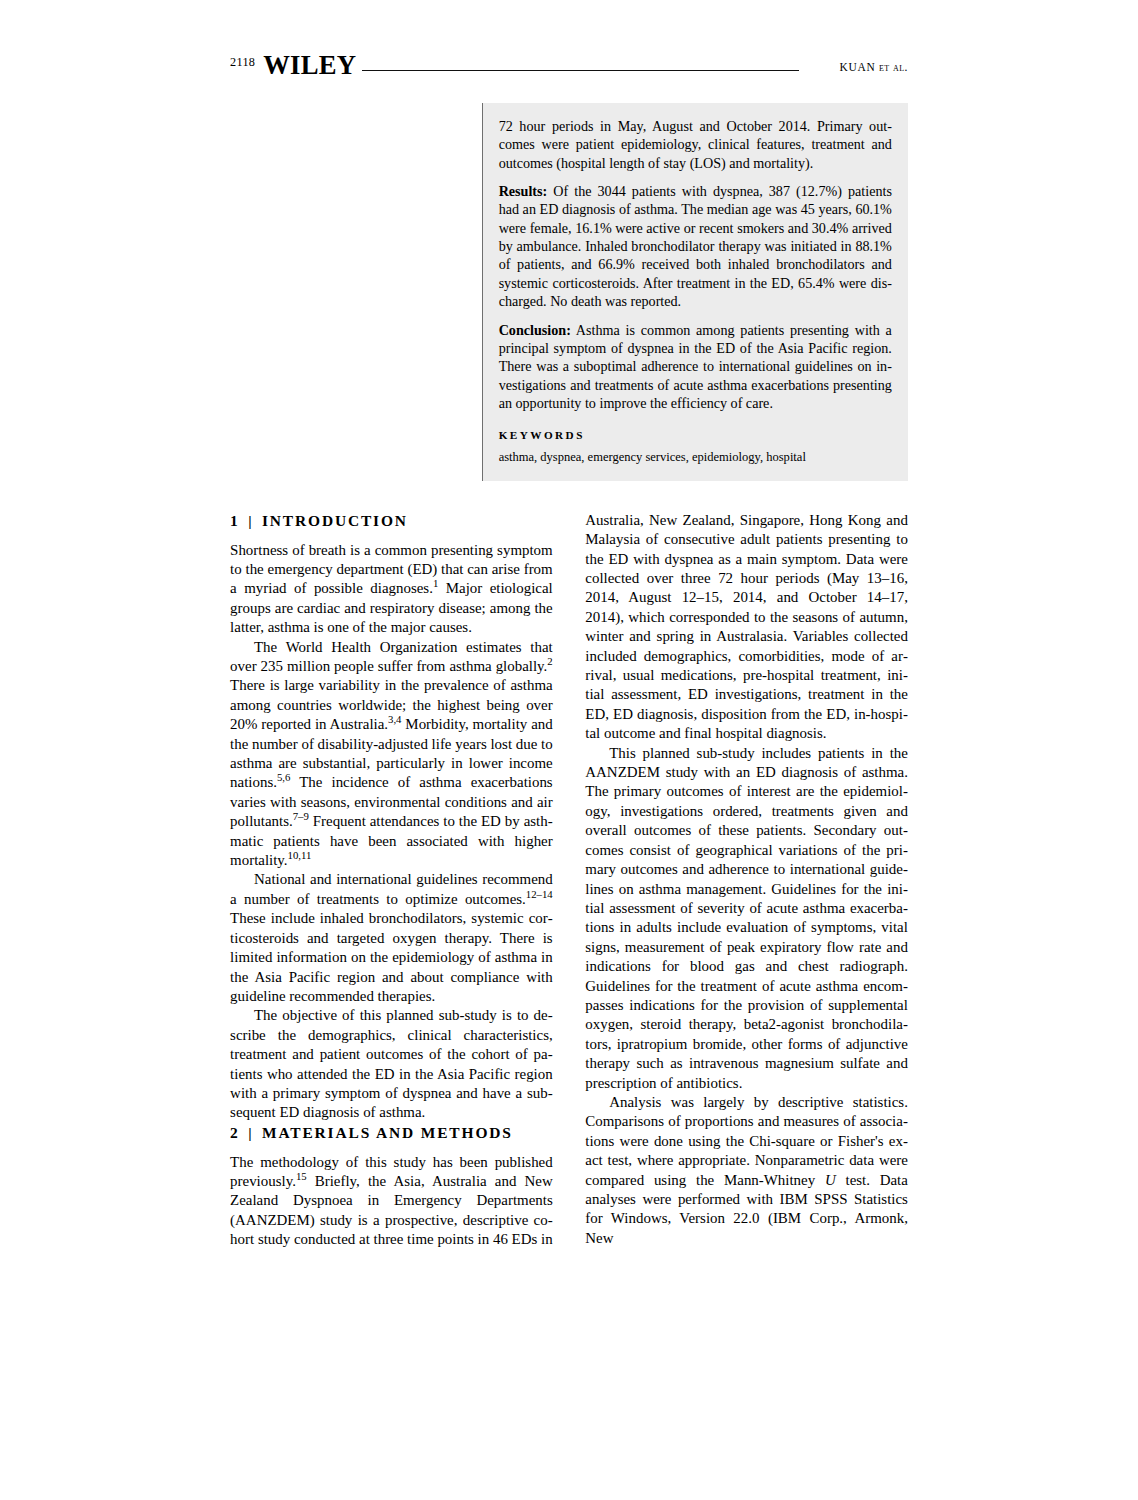2118 WILEY
KUAN et al.
72 hour periods in May, August and October 2014. Primary outcomes were patient epidemiology, clinical features, treatment and outcomes (hospital length of stay (LOS) and mortality).
Results: Of the 3044 patients with dyspnea, 387 (12.7%) patients had an ED diagnosis of asthma. The median age was 45 years, 60.1% were female, 16.1% were active or recent smokers and 30.4% arrived by ambulance. Inhaled bronchodilator therapy was initiated in 88.1% of patients, and 66.9% received both inhaled bronchodilators and systemic corticosteroids. After treatment in the ED, 65.4% were discharged. No death was reported.
Conclusion: Asthma is common among patients presenting with a principal symptom of dyspnea in the ED of the Asia Pacific region. There was a suboptimal adherence to international guidelines on investigations and treatments of acute asthma exacerbations presenting an opportunity to improve the efficiency of care.
KEYWORDS
asthma, dyspnea, emergency services, epidemiology, hospital
1|INTRODUCTION
Shortness of breath is a common presenting symptom to the emergency department (ED) that can arise from a myriad of possible diagnoses.1 Major etiological groups are cardiac and respiratory disease; among the latter, asthma is one of the major causes.
The World Health Organization estimates that over 235 million people suffer from asthma globally.2 There is large variability in the prevalence of asthma among countries worldwide; the highest being over 20% reported in Australia.3,4 Morbidity, mortality and the number of disability-adjusted life years lost due to asthma are substantial, particularly in lower income nations.5,6 The incidence of asthma exacerbations varies with seasons, environmental conditions and air pollutants.7–9 Frequent attendances to the ED by asthmatic patients have been associated with higher mortality.10,11
National and international guidelines recommend a number of treatments to optimize outcomes.12–14 These include inhaled bronchodilators, systemic corticosteroids and targeted oxygen therapy. There is limited information on the epidemiology of asthma in the Asia Pacific region and about compliance with guideline recommended therapies.
The objective of this planned sub-study is to describe the demographics, clinical characteristics, treatment and patient outcomes of the cohort of patients who attended the ED in the Asia Pacific region with a primary symptom of dyspnea and have a subsequent ED diagnosis of asthma.
2|MATERIALS AND METHODS
The methodology of this study has been published previously.15 Briefly, the Asia, Australia and New Zealand Dyspnoea in Emergency Departments (AANZDEM) study is a prospective, descriptive cohort study conducted at three time points in 46 EDs in Australia, New Zealand, Singapore, Hong Kong and Malaysia of consecutive adult patients presenting to the ED with dyspnea as a main symptom. Data were collected over three 72 hour periods (May 13–16, 2014, August 12–15, 2014, and October 14–17, 2014), which corresponded to the seasons of autumn, winter and spring in Australasia. Variables collected included demographics, comorbidities, mode of arrival, usual medications, pre-hospital treatment, initial assessment, ED investigations, treatment in the ED, ED diagnosis, disposition from the ED, in-hospital outcome and final hospital diagnosis.
This planned sub-study includes patients in the AANZDEM study with an ED diagnosis of asthma. The primary outcomes of interest are the epidemiology, investigations ordered, treatments given and overall outcomes of these patients. Secondary outcomes consist of geographical variations of the primary outcomes and adherence to international guidelines on asthma management. Guidelines for the initial assessment of severity of acute asthma exacerbations in adults include evaluation of symptoms, vital signs, measurement of peak expiratory flow rate and indications for blood gas and chest radiograph. Guidelines for the treatment of acute asthma encompasses indications for the provision of supplemental oxygen, steroid therapy, beta2-agonist bronchodilators, ipratropium bromide, other forms of adjunctive therapy such as intravenous magnesium sulfate and prescription of antibiotics.
Analysis was largely by descriptive statistics. Comparisons of proportions and measures of associations were done using the Chi-square or Fisher's exact test, where appropriate. Nonparametric data were compared using the Mann-Whitney U test. Data analyses were performed with IBM SPSS Statistics for Windows, Version 22.0 (IBM Corp., Armonk, New